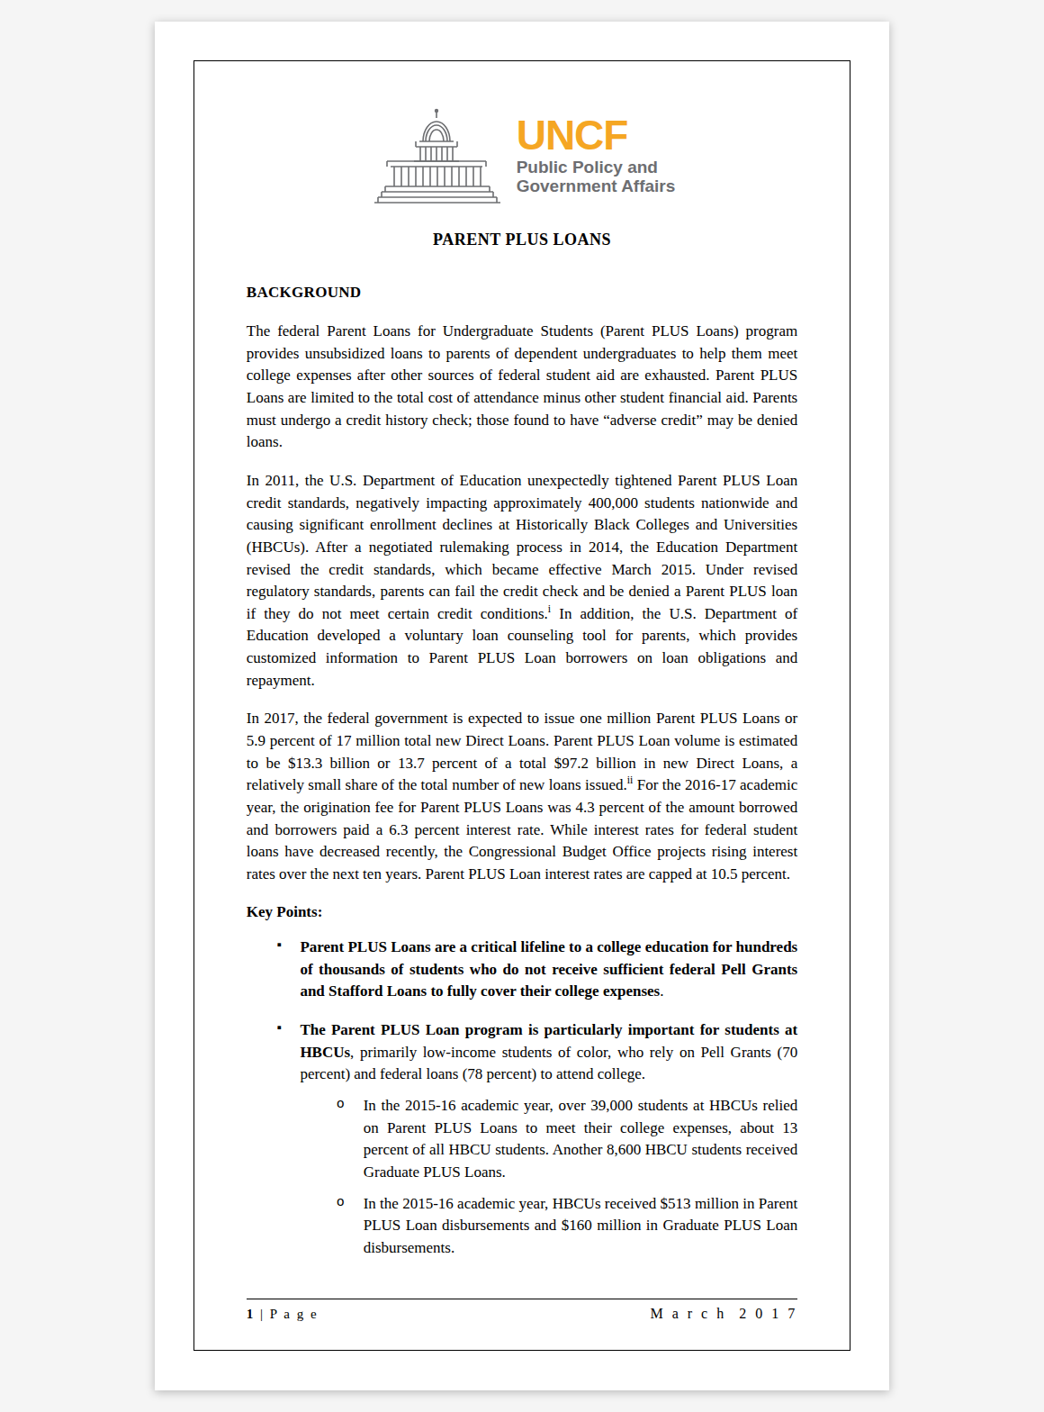UNCF Public Policy and
Government Affairs
PARENT PLUS LOANS
BACKGROUND
The federal Parent Loans for Undergraduate Students (Parent PLUS Loans) program provides unsubsidized loans to parents of dependent undergraduates to help them meet college expenses after other sources of federal student aid are exhausted. Parent PLUS Loans are limited to the total cost of attendance minus other student financial aid. Parents must undergo a credit history check; those found to have “adverse credit” may be denied loans.
In 2011, the U.S. Department of Education unexpectedly tightened Parent PLUS Loan credit standards, negatively impacting approximately 400,000 students nationwide and causing significant enrollment declines at Historically Black Colleges and Universities (HBCUs). After a negotiated rulemaking process in 2014, the Education Department revised the credit standards, which became effective March 2015. Under revised regulatory standards, parents can fail the credit check and be denied a Parent PLUS loan if they do not meet certain credit conditions.i In addition, the U.S. Department of Education developed a voluntary loan counseling tool for parents, which provides customized information to Parent PLUS Loan borrowers on loan obligations and repayment.
In 2017, the federal government is expected to issue one million Parent PLUS Loans or 5.9 percent of 17 million total new Direct Loans. Parent PLUS Loan volume is estimated to be $13.3 billion or 13.7 percent of a total $97.2 billion in new Direct Loans, a relatively small share of the total number of new loans issued.ii For the 2016-17 academic year, the origination fee for Parent PLUS Loans was 4.3 percent of the amount borrowed and borrowers paid a 6.3 percent interest rate. While interest rates for federal student loans have decreased recently, the Congressional Budget Office projects rising interest rates over the next ten years. Parent PLUS Loan interest rates are capped at 10.5 percent.
Key Points:
Parent PLUS Loans are a critical lifeline to a college education for hundreds of thousands of students who do not receive sufficient federal Pell Grants and Stafford Loans to fully cover their college expenses.
The Parent PLUS Loan program is particularly important for students at HBCUs, primarily low-income students of color, who rely on Pell Grants (70 percent) and federal loans (78 percent) to attend college.
In the 2015-16 academic year, over 39,000 students at HBCUs relied on Parent PLUS Loans to meet their college expenses, about 13 percent of all HBCU students. Another 8,600 HBCU students received Graduate PLUS Loans.
In the 2015-16 academic year, HBCUs received $513 million in Parent PLUS Loan disbursements and $160 million in Graduate PLUS Loan disbursements.
1 | P a g e
M a r c h 2 0 1 7